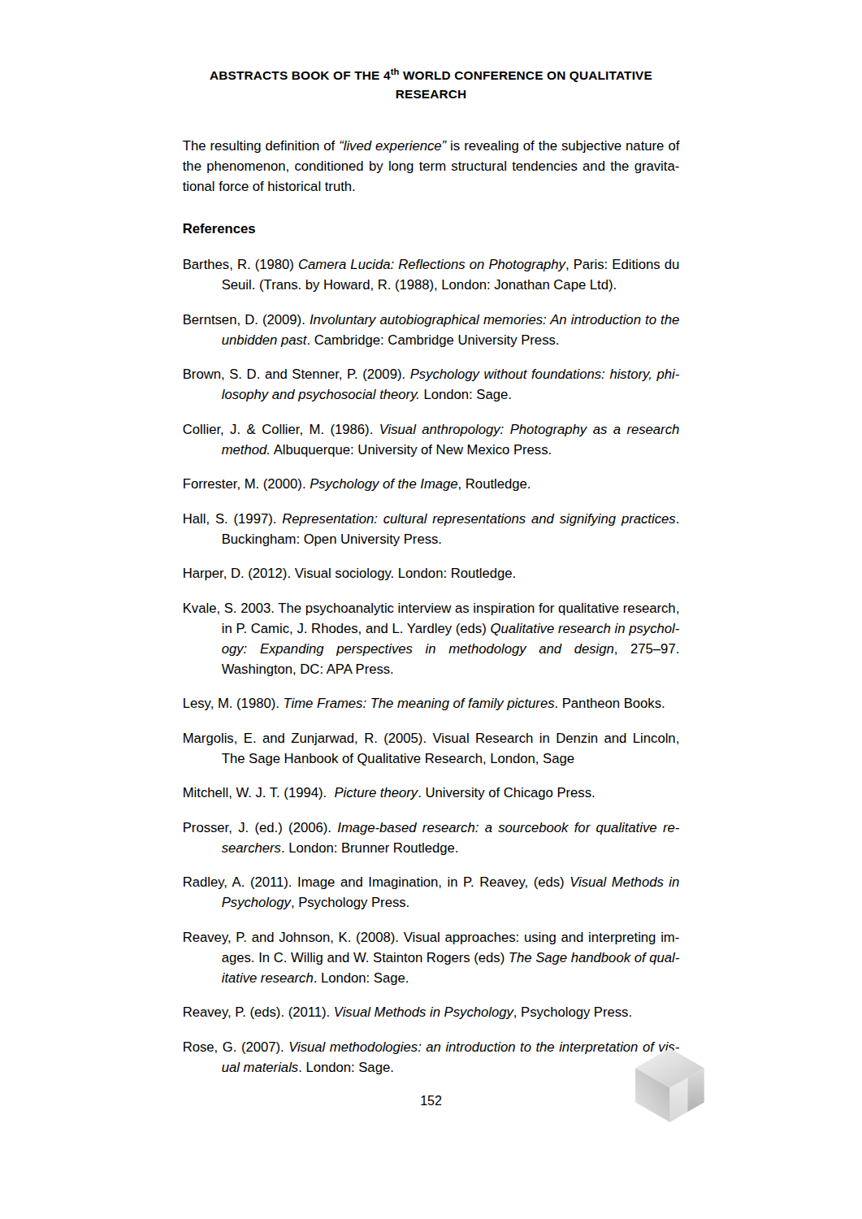ABSTRACTS BOOK OF THE 4th WORLD CONFERENCE ON QUALITATIVE RESEARCH
The resulting definition of “lived experience” is revealing of the subjective nature of the phenomenon, conditioned by long term structural tendencies and the gravitational force of historical truth.
References
Barthes, R. (1980) Camera Lucida: Reflections on Photography, Paris: Editions du Seuil. (Trans. by Howard, R. (1988), London: Jonathan Cape Ltd).
Berntsen, D. (2009). Involuntary autobiographical memories: An introduction to the unbidden past. Cambridge: Cambridge University Press.
Brown, S. D. and Stenner, P. (2009). Psychology without foundations: history, philosophy and psychosocial theory. London: Sage.
Collier, J. & Collier, M. (1986). Visual anthropology: Photography as a research method. Albuquerque: University of New Mexico Press.
Forrester, M. (2000). Psychology of the Image, Routledge.
Hall, S. (1997). Representation: cultural representations and signifying practices. Buckingham: Open University Press.
Harper, D. (2012). Visual sociology. London: Routledge.
Kvale, S. 2003. The psychoanalytic interview as inspiration for qualitative research, in P. Camic, J. Rhodes, and L. Yardley (eds) Qualitative research in psychology: Expanding perspectives in methodology and design, 275–97. Washington, DC: APA Press.
Lesy, M. (1980). Time Frames: The meaning of family pictures. Pantheon Books.
Margolis, E. and Zunjarwad, R. (2005). Visual Research in Denzin and Lincoln, The Sage Hanbook of Qualitative Research, London, Sage
Mitchell, W. J. T. (1994). Picture theory. University of Chicago Press.
Prosser, J. (ed.) (2006). Image-based research: a sourcebook for qualitative researchers. London: Brunner Routledge.
Radley, A. (2011). Image and Imagination, in P. Reavey, (eds) Visual Methods in Psychology, Psychology Press.
Reavey, P. and Johnson, K. (2008). Visual approaches: using and interpreting images. In C. Willig and W. Stainton Rogers (eds) The Sage handbook of qualitative research. London: Sage.
Reavey, P. (eds). (2011). Visual Methods in Psychology, Psychology Press.
Rose, G. (2007). Visual methodologies: an introduction to the interpretation of visual materials. London: Sage.
152